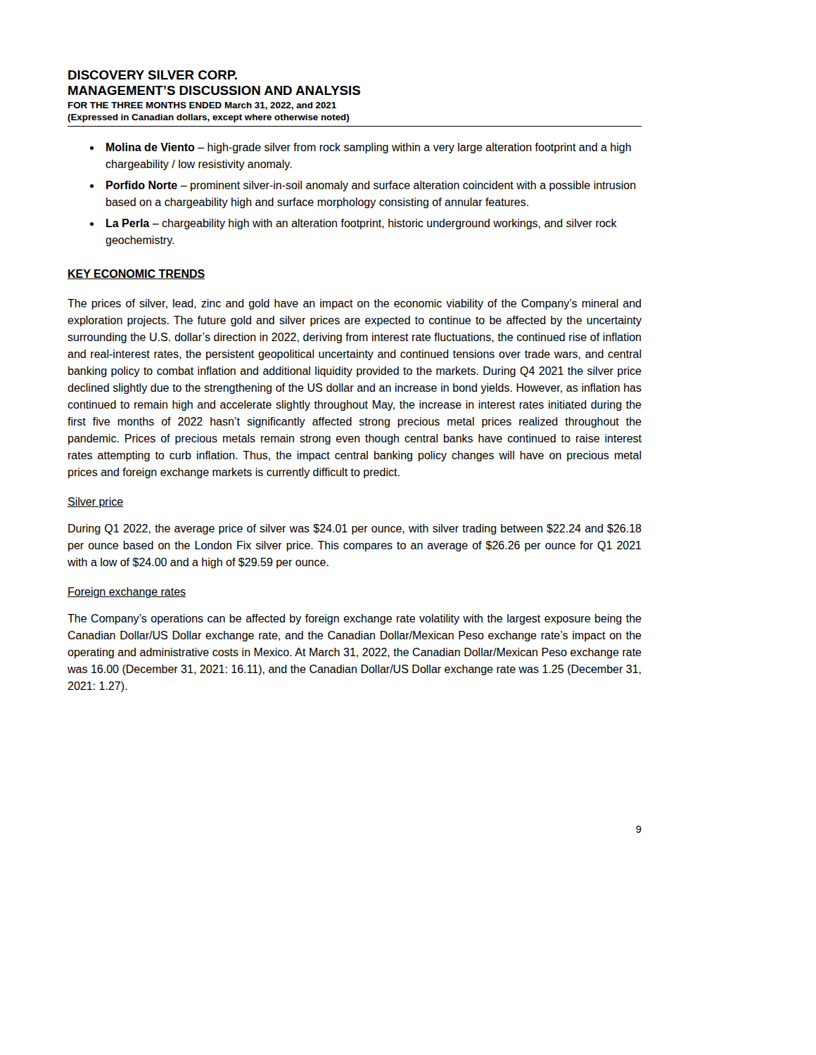DISCOVERY SILVER CORP.
MANAGEMENT’S DISCUSSION AND ANALYSIS
FOR THE THREE MONTHS ENDED March 31, 2022, and 2021
(Expressed in Canadian dollars, except where otherwise noted)
Molina de Viento – high-grade silver from rock sampling within a very large alteration footprint and a high chargeability / low resistivity anomaly.
Porfido Norte – prominent silver-in-soil anomaly and surface alteration coincident with a possible intrusion based on a chargeability high and surface morphology consisting of annular features.
La Perla – chargeability high with an alteration footprint, historic underground workings, and silver rock geochemistry.
KEY ECONOMIC TRENDS
The prices of silver, lead, zinc and gold have an impact on the economic viability of the Company’s mineral and exploration projects. The future gold and silver prices are expected to continue to be affected by the uncertainty surrounding the U.S. dollar’s direction in 2022, deriving from interest rate fluctuations, the continued rise of inflation and real-interest rates, the persistent geopolitical uncertainty and continued tensions over trade wars, and central banking policy to combat inflation and additional liquidity provided to the markets. During Q4 2021 the silver price declined slightly due to the strengthening of the US dollar and an increase in bond yields. However, as inflation has continued to remain high and accelerate slightly throughout May, the increase in interest rates initiated during the first five months of 2022 hasn’t significantly affected strong precious metal prices realized throughout the pandemic. Prices of precious metals remain strong even though central banks have continued to raise interest rates attempting to curb inflation. Thus, the impact central banking policy changes will have on precious metal prices and foreign exchange markets is currently difficult to predict.
Silver price
During Q1 2022, the average price of silver was $24.01 per ounce, with silver trading between $22.24 and $26.18 per ounce based on the London Fix silver price. This compares to an average of $26.26 per ounce for Q1 2021 with a low of $24.00 and a high of $29.59 per ounce.
Foreign exchange rates
The Company’s operations can be affected by foreign exchange rate volatility with the largest exposure being the Canadian Dollar/US Dollar exchange rate, and the Canadian Dollar/Mexican Peso exchange rate’s impact on the operating and administrative costs in Mexico. At March 31, 2022, the Canadian Dollar/Mexican Peso exchange rate was 16.00 (December 31, 2021: 16.11), and the Canadian Dollar/US Dollar exchange rate was 1.25 (December 31, 2021: 1.27).
9